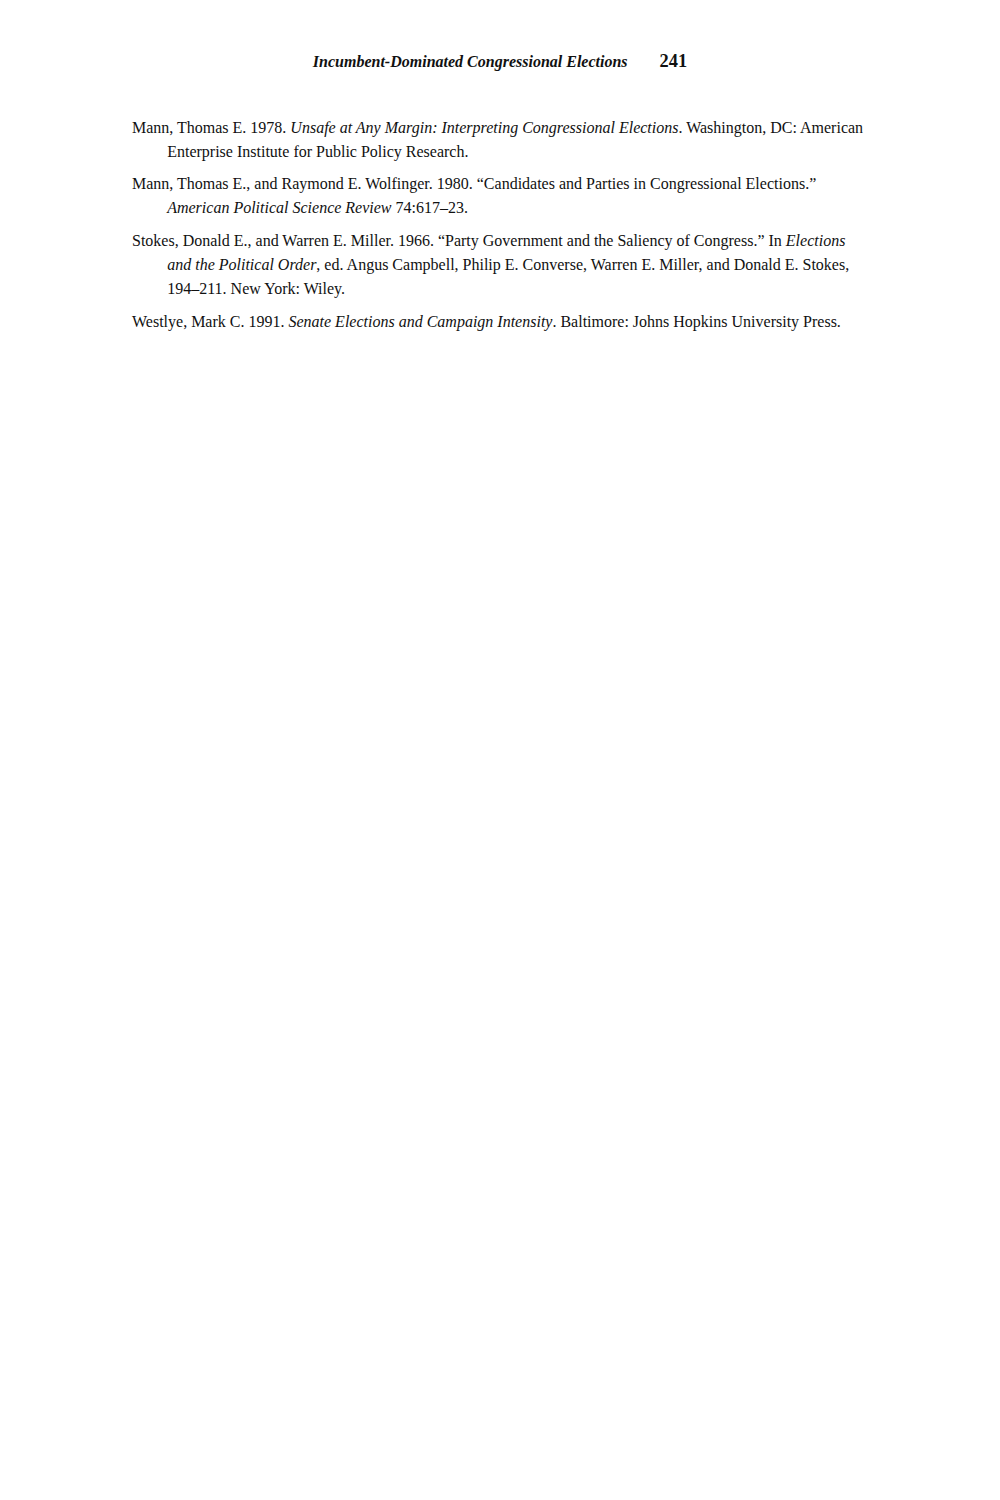Incumbent-Dominated Congressional Elections 241
Mann, Thomas E. 1978. Unsafe at Any Margin: Interpreting Congressional Elections. Washington, DC: American Enterprise Institute for Public Policy Research.
Mann, Thomas E., and Raymond E. Wolfinger. 1980. “Candidates and Parties in Congressional Elections.” American Political Science Review 74:617–23.
Stokes, Donald E., and Warren E. Miller. 1966. “Party Government and the Saliency of Congress.” In Elections and the Political Order, ed. Angus Campbell, Philip E. Converse, Warren E. Miller, and Donald E. Stokes, 194–211. New York: Wiley.
Westlye, Mark C. 1991. Senate Elections and Campaign Intensity. Baltimore: Johns Hopkins University Press.